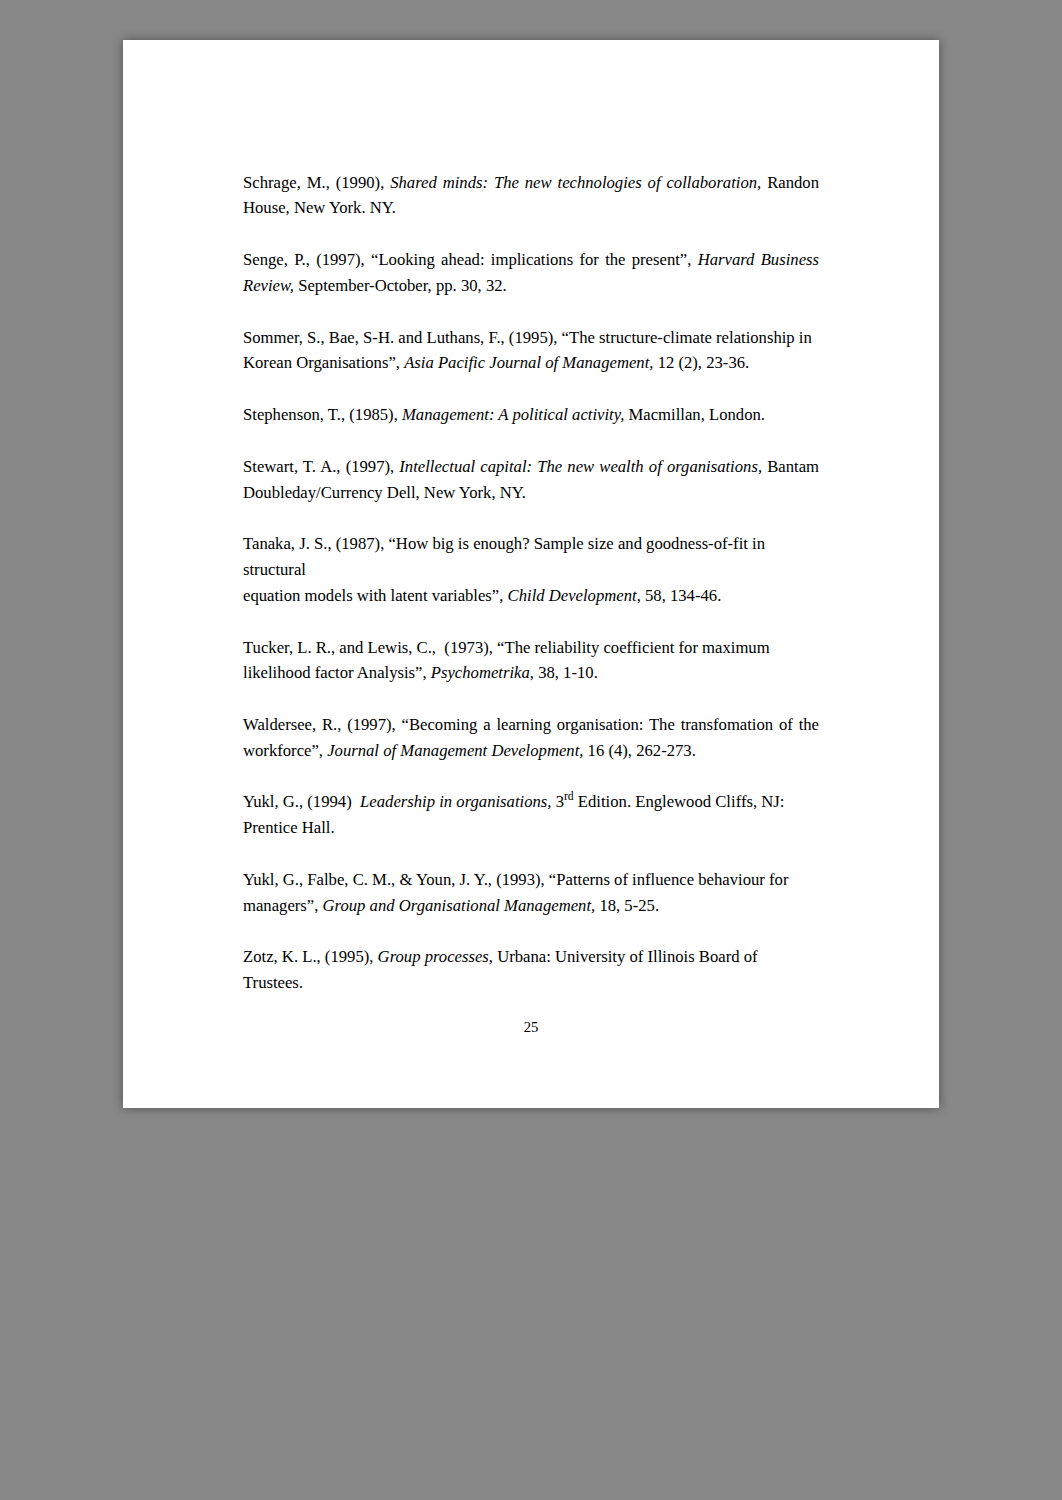Schrage, M., (1990), Shared minds: The new technologies of collaboration, Randon House, New York. NY.
Senge, P., (1997), “Looking ahead: implications for the present”, Harvard Business Review, September-October, pp. 30, 32.
Sommer, S., Bae, S-H. and Luthans, F., (1995), “The structure-climate relationship in Korean Organisations”, Asia Pacific Journal of Management, 12 (2), 23-36.
Stephenson, T., (1985), Management: A political activity, Macmillan, London.
Stewart, T. A., (1997), Intellectual capital: The new wealth of organisations, Bantam Doubleday/Currency Dell, New York, NY.
Tanaka, J. S., (1987), “How big is enough? Sample size and goodness-of-fit in structural
equation models with latent variables”, Child Development, 58, 134-46.
Tucker, L. R., and Lewis, C., (1973), “The reliability coefficient for maximum likelihood factor Analysis”, Psychometrika, 38, 1-10.
Waldersee, R., (1997), “Becoming a learning organisation: The transfomation of the workforce”, Journal of Management Development, 16 (4), 262-273.
Yukl, G., (1994) Leadership in organisations, 3rd Edition. Englewood Cliffs, NJ: Prentice Hall.
Yukl, G., Falbe, C. M., & Youn, J. Y., (1993), “Patterns of influence behaviour for managers”, Group and Organisational Management, 18, 5-25.
Zotz, K. L., (1995), Group processes, Urbana: University of Illinois Board of Trustees.
25